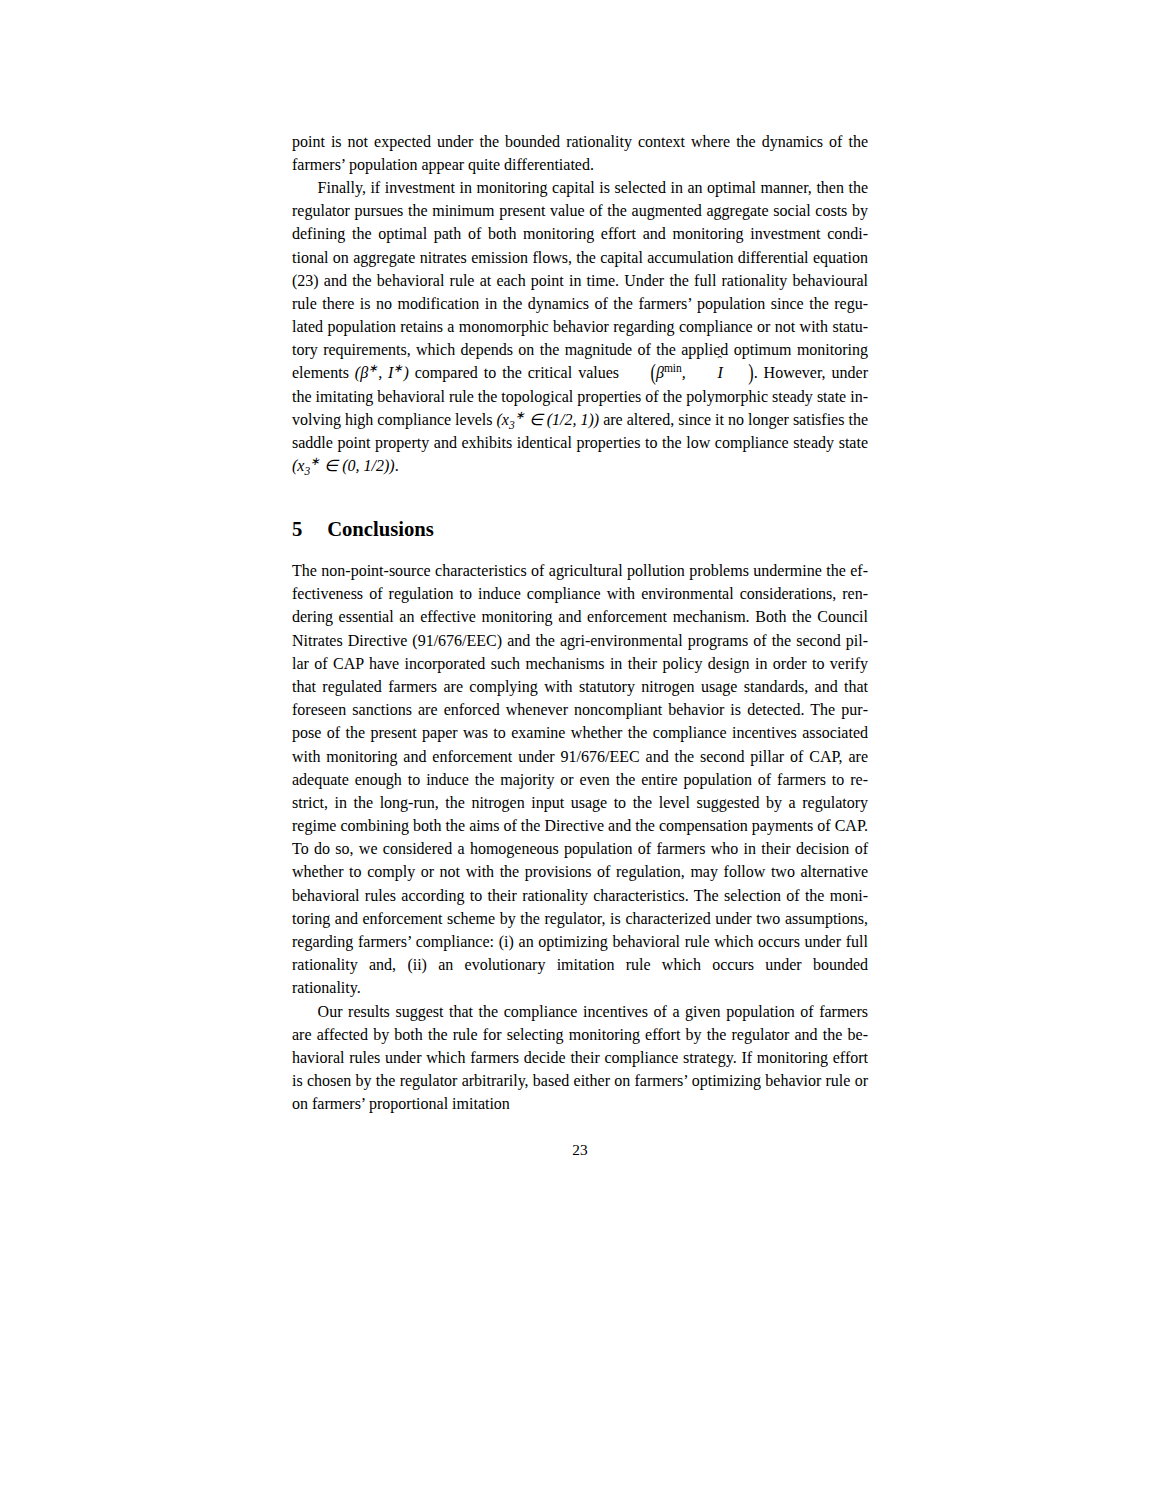point is not expected under the bounded rationality context where the dynamics of the farmers’ population appear quite differentiated.
Finally, if investment in monitoring capital is selected in an optimal manner, then the regulator pursues the minimum present value of the augmented aggregate social costs by defining the optimal path of both monitoring effort and monitoring investment conditional on aggregate nitrates emission flows, the capital accumulation differential equation (23) and the behavioral rule at each point in time. Under the full rationality behavioural rule there is no modification in the dynamics of the farmers’ population since the regulated population retains a monomorphic behavior regarding compliance or not with statutory requirements, which depends on the magnitude of the applied optimum monitoring elements (β∗, I∗) compared to the critical values (βmin, Î). However, under the imitating behavioral rule the topological properties of the polymorphic steady state involving high compliance levels (x3∗ ∈ (1/2, 1)) are altered, since it no longer satisfies the saddle point property and exhibits identical properties to the low compliance steady state (x3∗ ∈ (0, 1/2)).
5 Conclusions
The non-point-source characteristics of agricultural pollution problems undermine the effectiveness of regulation to induce compliance with environmental considerations, rendering essential an effective monitoring and enforcement mechanism. Both the Council Nitrates Directive (91/676/EEC) and the agri-environmental programs of the second pillar of CAP have incorporated such mechanisms in their policy design in order to verify that regulated farmers are complying with statutory nitrogen usage standards, and that foreseen sanctions are enforced whenever noncompliant behavior is detected. The purpose of the present paper was to examine whether the compliance incentives associated with monitoring and enforcement under 91/676/EEC and the second pillar of CAP, are adequate enough to induce the majority or even the entire population of farmers to restrict, in the long-run, the nitrogen input usage to the level suggested by a regulatory regime combining both the aims of the Directive and the compensation payments of CAP. To do so, we considered a homogeneous population of farmers who in their decision of whether to comply or not with the provisions of regulation, may follow two alternative behavioral rules according to their rationality characteristics. The selection of the monitoring and enforcement scheme by the regulator, is characterized under two assumptions, regarding farmers’ compliance: (i) an optimizing behavioral rule which occurs under full rationality and, (ii) an evolutionary imitation rule which occurs under bounded rationality.
Our results suggest that the compliance incentives of a given population of farmers are affected by both the rule for selecting monitoring effort by the regulator and the behavioral rules under which farmers decide their compliance strategy. If monitoring effort is chosen by the regulator arbitrarily, based either on farmers’ optimizing behavior rule or on farmers’ proportional imitation
23